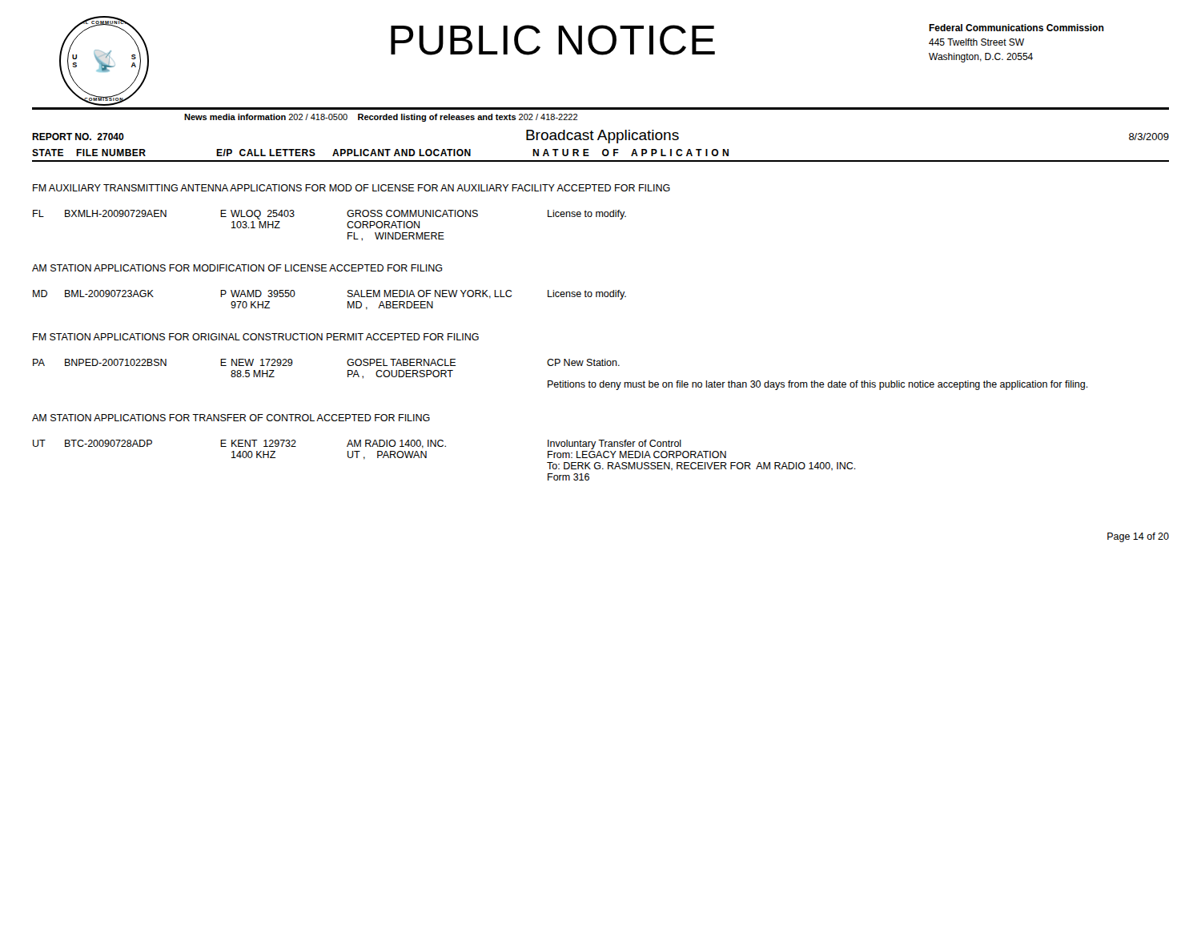FEDERAL COMMUNICATIONS
U
S S
A
📡
COMMISSION
PUBLIC NOTICE
Federal Communications Commission
445 Twelfth Street SW
Washington, D.C. 20554
News media information 202 / 418-0500 Recorded listing of releases and texts 202 / 418-2222
REPORT NO. 27040
Broadcast Applications
8/3/2009
STATE
FILE NUMBER
E/P CALL LETTERS
APPLICANT AND LOCATION
N A T U R E O F A P P L I C A T I O N
FM AUXILIARY TRANSMITTING ANTENNA APPLICATIONS FOR MOD OF LICENSE FOR AN AUXILIARY FACILITY ACCEPTED FOR FILING
FL
BXMLH-20090729AEN
E
WLOQ 25403
103.1 MHZ
GROSS COMMUNICATIONS CORPORATION
FL , WINDERMERE
License to modify.
AM STATION APPLICATIONS FOR MODIFICATION OF LICENSE ACCEPTED FOR FILING
MD
BML-20090723AGK
P
WAMD 39550
970 KHZ
SALEM MEDIA OF NEW YORK, LLC
MD , ABERDEEN
License to modify.
FM STATION APPLICATIONS FOR ORIGINAL CONSTRUCTION PERMIT ACCEPTED FOR FILING
PA
BNPED-20071022BSN
E
NEW 172929
88.5 MHZ
GOSPEL TABERNACLE
PA , COUDERSPORT
CP New Station.
Petitions to deny must be on file no later than 30 days from the date of this public notice accepting the application for filing.
AM STATION APPLICATIONS FOR TRANSFER OF CONTROL ACCEPTED FOR FILING
UT
BTC-20090728ADP
E
KENT 129732
1400 KHZ
AM RADIO 1400, INC.
UT , PAROWAN
Involuntary Transfer of Control
From: LEGACY MEDIA CORPORATION
To: DERK G. RASMUSSEN, RECEIVER FOR AM RADIO 1400, INC.
Form 316
Page 14 of 20